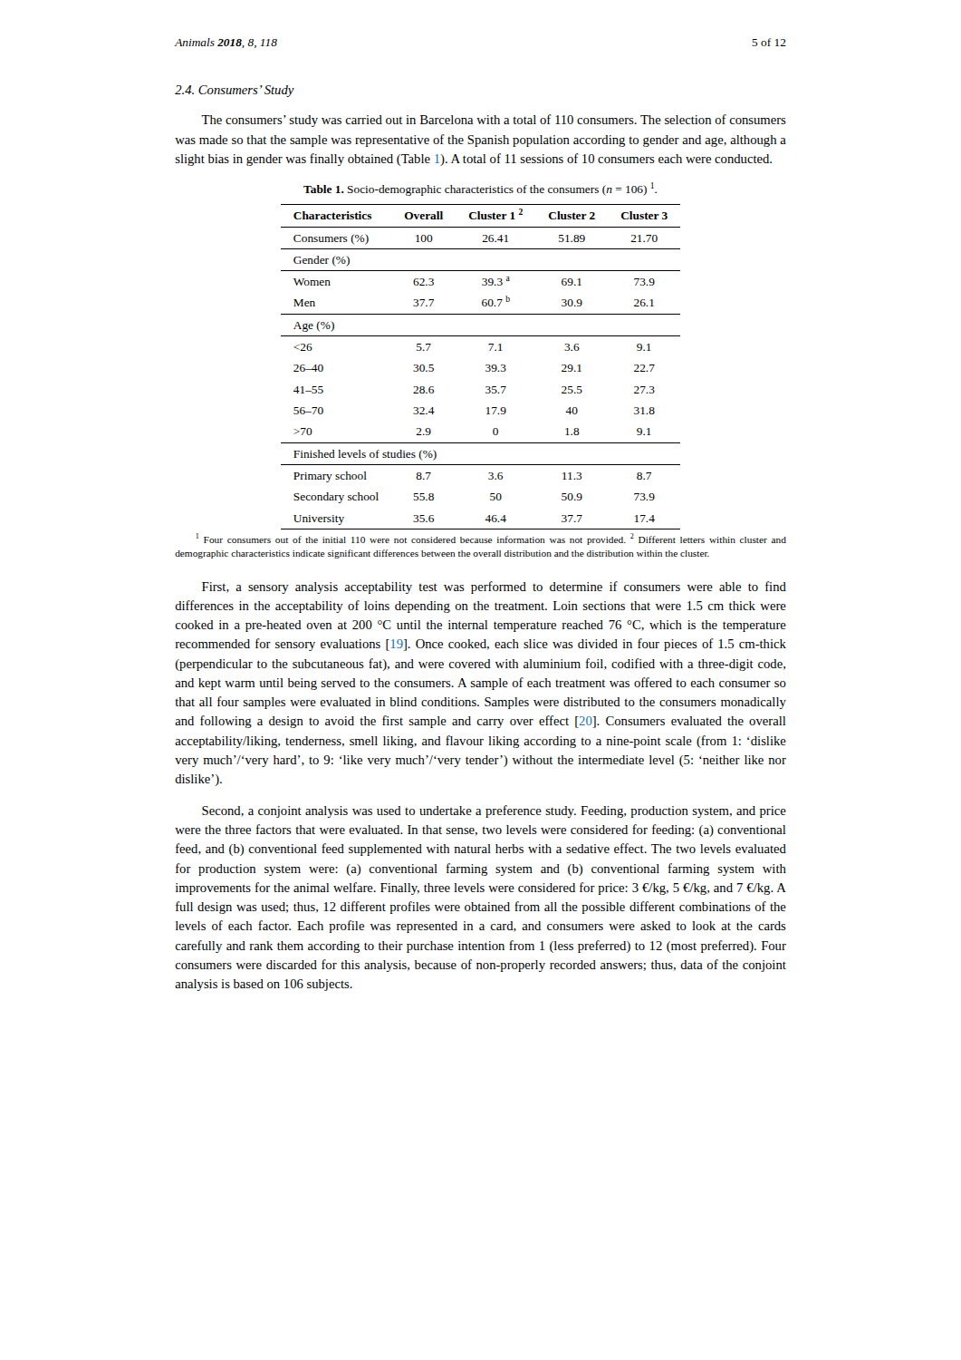Animals 2018, 8, 118 5 of 12
2.4. Consumers’ Study
The consumers’ study was carried out in Barcelona with a total of 110 consumers. The selection of consumers was made so that the sample was representative of the Spanish population according to gender and age, although a slight bias in gender was finally obtained (Table 1). A total of 11 sessions of 10 consumers each were conducted.
Table 1. Socio-demographic characteristics of the consumers ( n = 106) 1 .
| Characteristics | Overall | Cluster 1 2 | Cluster 2 | Cluster 3 |
| --- | --- | --- | --- | --- |
| Consumers (%) | 100 | 26.41 | 51.89 | 21.70 |
| Gender (%) |
| Women | 62.3 | 39.3 a | 69.1 | 73.9 |
| Men | 37.7 | 60.7 b | 30.9 | 26.1 |
| Age (%) |
| <26 | 5.7 | 7.1 | 3.6 | 9.1 |
| 26–40 | 30.5 | 39.3 | 29.1 | 22.7 |
| 41–55 | 28.6 | 35.7 | 25.5 | 27.3 |
| 56–70 | 32.4 | 17.9 | 40 | 31.8 |
| >70 | 2.9 | 0 | 1.8 | 9.1 |
| Finished levels of studies (%) |
| Primary school | 8.7 | 3.6 | 11.3 | 8.7 |
| Secondary school | 55.8 | 50 | 50.9 | 73.9 |
| University | 35.6 | 46.4 | 37.7 | 17.4 |
1 Four consumers out of the initial 110 were not considered because information was not provided. 2 Different letters within cluster and demographic characteristics indicate significant differences between the overall distribution and the distribution within the cluster.
First, a sensory analysis acceptability test was performed to determine if consumers were able to find differences in the acceptability of loins depending on the treatment. Loin sections that were 1.5 cm thick were cooked in a pre-heated oven at 200 °C until the internal temperature reached 76 °C, which is the temperature recommended for sensory evaluations [19]. Once cooked, each slice was divided in four pieces of 1.5 cm-thick (perpendicular to the subcutaneous fat), and were covered with aluminium foil, codified with a three-digit code, and kept warm until being served to the consumers. A sample of each treatment was offered to each consumer so that all four samples were evaluated in blind conditions. Samples were distributed to the consumers monadically and following a design to avoid the first sample and carry over effect [20]. Consumers evaluated the overall acceptability/liking, tenderness, smell liking, and flavour liking according to a nine-point scale (from 1: ‘dislike very much’/‘very hard’, to 9: ‘like very much’/‘very tender’) without the intermediate level (5: ‘neither like nor dislike’).
Second, a conjoint analysis was used to undertake a preference study. Feeding, production system, and price were the three factors that were evaluated. In that sense, two levels were considered for feeding: (a) conventional feed, and (b) conventional feed supplemented with natural herbs with a sedative effect. The two levels evaluated for production system were: (a) conventional farming system and (b) conventional farming system with improvements for the animal welfare. Finally, three levels were considered for price: 3 €/kg, 5 €/kg, and 7 €/kg. A full design was used; thus, 12 different profiles were obtained from all the possible different combinations of the levels of each factor. Each profile was represented in a card, and consumers were asked to look at the cards carefully and rank them according to their purchase intention from 1 (less preferred) to 12 (most preferred). Four consumers were discarded for this analysis, because of non-properly recorded answers; thus, data of the conjoint analysis is based on 106 subjects.